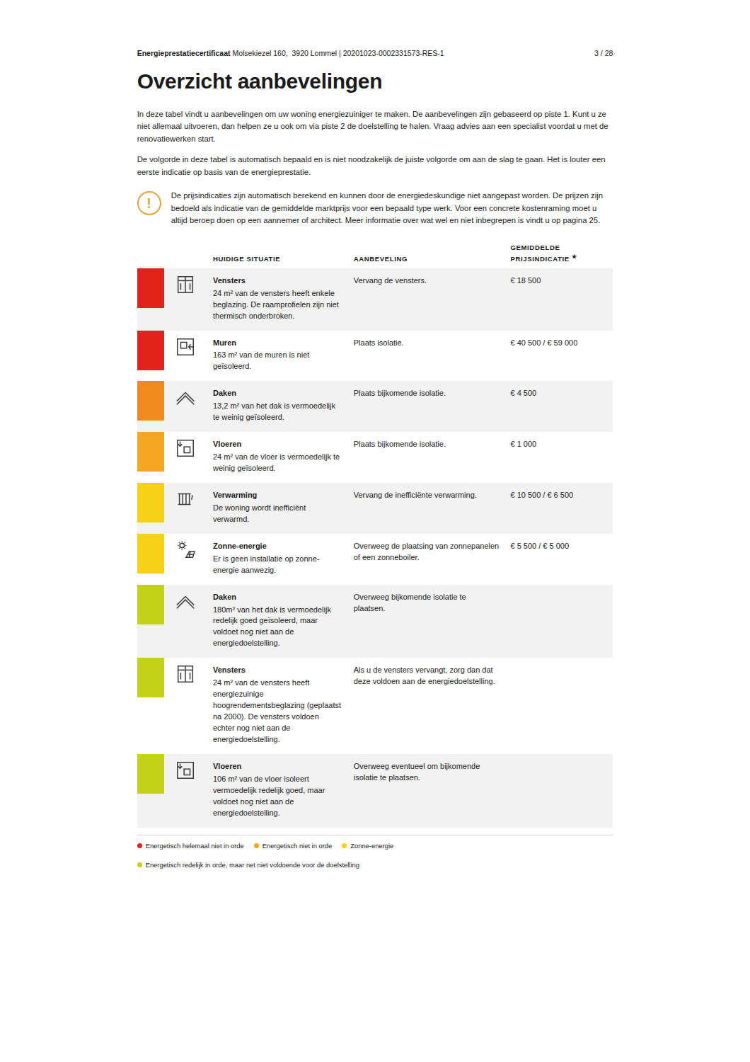Energieprestatiecertificaat Molsekiezel 160, 3920 Lommel | 20201023-0002331573-RES-1
3 / 28
Overzicht aanbevelingen
In deze tabel vindt u aanbevelingen om uw woning energiezuiniger te maken. De aanbevelingen zijn gebaseerd op piste 1. Kunt u ze niet allemaal uitvoeren, dan helpen ze u ook om via piste 2 de doelstelling te halen. Vraag advies aan een specialist voordat u met de renovatiewerken start.
De volgorde in deze tabel is automatisch bepaald en is niet noodzakelijk de juiste volgorde om aan de slag te gaan. Het is louter een eerste indicatie op basis van de energieprestatie.
!
De prijsindicaties zijn automatisch berekend en kunnen door de energiedeskundige niet aangepast worden. De prijzen zijn bedoeld als indicatie van de gemiddelde marktprijs voor een bepaald type werk. Voor een concrete kostenraming moet u altijd beroep doen op een aannemer of architect. Meer informatie over wat wel en niet inbegrepen is vindt u op pagina 25.
| | | HUIDIGE SITUATIE | AANBEVELING | GEMIDDELDE PRIJSINDICATIE ★ |
| --- | --- | --- | --- | --- |
| | | Vensters 24 m² van de vensters heeft enkele beglazing. De raamprofielen zijn niet thermisch onderbroken. | Vervang de vensters. | € 18 500 |
| | | Muren 163 m² van de muren is niet geïsoleerd. | Plaats isolatie. | € 40 500 / € 59 000 |
| | | Daken 13,2 m² van het dak is vermoedelijk te weinig geïsoleerd. | Plaats bijkomende isolatie. | € 4 500 |
| | | Vloeren 24 m² van de vloer is vermoedelijk te weinig geïsoleerd. | Plaats bijkomende isolatie. | € 1 000 |
| | | Verwarming De woning wordt inefficiënt verwarmd. | Vervang de inefficiënte verwarming. | € 10 500 / € 6 500 |
| | | Zonne-energie Er is geen installatie op zonne-energie aanwezig. | Overweeg de plaatsing van zonnepanelen of een zonneboiler. | € 5 500 / € 5 000 |
| | | Daken 180m² van het dak is vermoedelijk redelijk goed geïsoleerd, maar voldoet nog niet aan de energiedoelstelling. | Overweeg bijkomende isolatie te plaatsen. | |
| | | Vensters 24 m² van de vensters heeft energiezuinige hoogrendementsbeglazing (geplaatst na 2000). De vensters voldoen echter nog niet aan de energiedoelstelling. | Als u de vensters vervangt, zorg dan dat deze voldoen aan de energiedoelstelling. | |
| | | Vloeren 106 m² van de vloer isoleert vermoedelijk redelijk goed, maar voldoet nog niet aan de energiedoelstelling. | Overweeg eventueel om bijkomende isolatie te plaatsen. | |
Energetisch helemaal niet in orde Energetisch niet in orde Zonne-energie Energetisch redelijk in orde, maar net niet voldoende voor de doelstelling